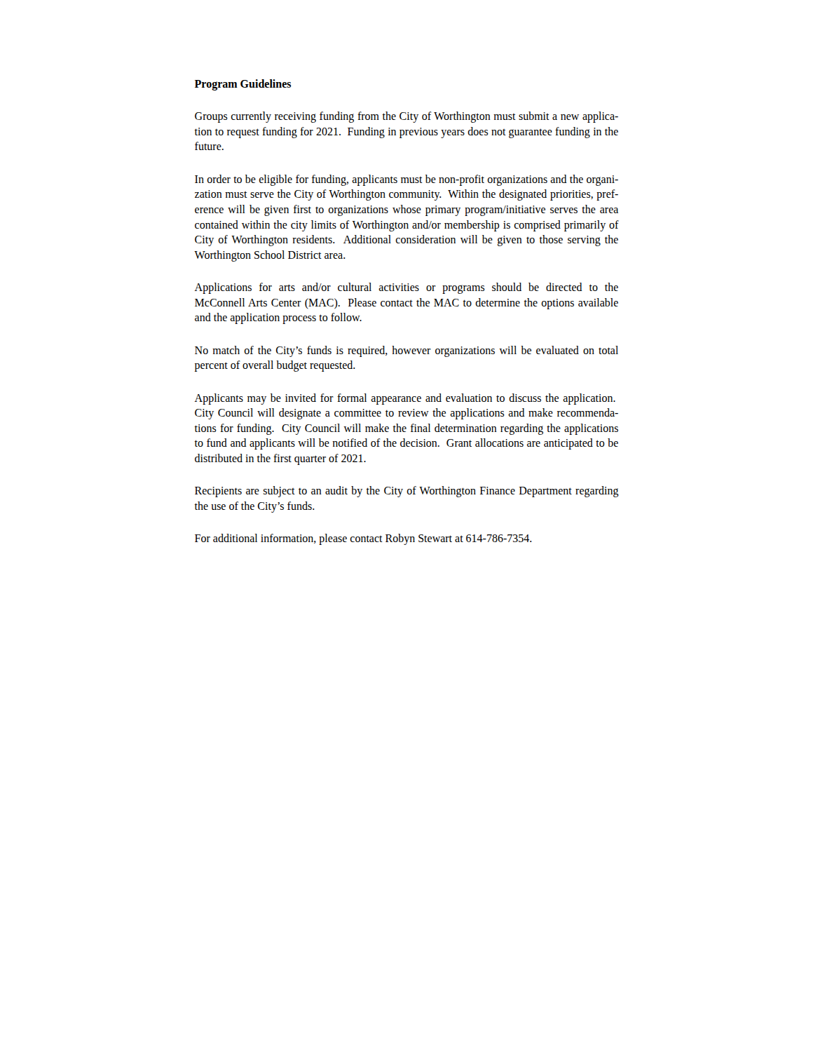Program Guidelines
Groups currently receiving funding from the City of Worthington must submit a new application to request funding for 2021. Funding in previous years does not guarantee funding in the future.
In order to be eligible for funding, applicants must be non-profit organizations and the organization must serve the City of Worthington community. Within the designated priorities, preference will be given first to organizations whose primary program/initiative serves the area contained within the city limits of Worthington and/or membership is comprised primarily of City of Worthington residents. Additional consideration will be given to those serving the Worthington School District area.
Applications for arts and/or cultural activities or programs should be directed to the McConnell Arts Center (MAC). Please contact the MAC to determine the options available and the application process to follow.
No match of the City’s funds is required, however organizations will be evaluated on total percent of overall budget requested.
Applicants may be invited for formal appearance and evaluation to discuss the application. City Council will designate a committee to review the applications and make recommendations for funding. City Council will make the final determination regarding the applications to fund and applicants will be notified of the decision. Grant allocations are anticipated to be distributed in the first quarter of 2021.
Recipients are subject to an audit by the City of Worthington Finance Department regarding the use of the City’s funds.
For additional information, please contact Robyn Stewart at 614-786-7354.